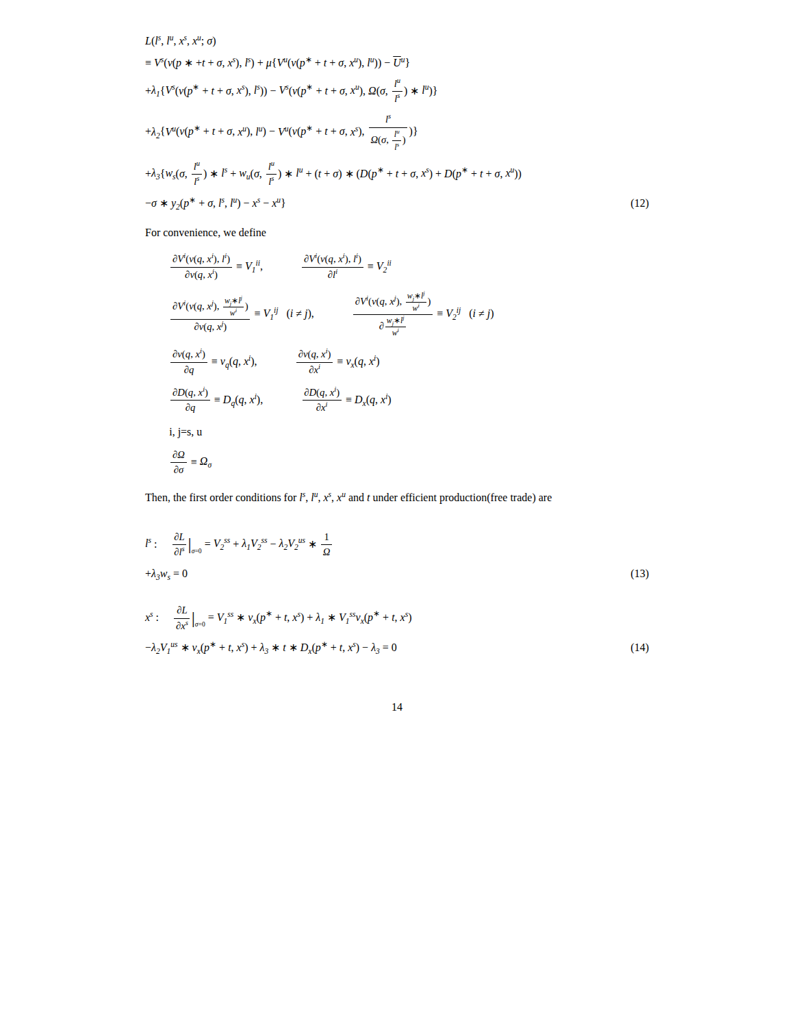L(ls, lu, xs, xu; σ)
≡ Vs(v(p ∗ +t + σ, xs), ls) + μ{Vu(v(p∗ + t + σ, xu), lu)) − Uu}
+λ1{Vs(v(p∗ + t + σ, xs), ls)) − Vs(v(p∗ + t + σ, xu), Ω(σ, lu ls) ∗ lu)}
+λ2{Vu(v(p∗ + t + σ, xu), lu) − Vu(v(p∗ + t + σ, xs), ls Ω(σ, lu ls))}
+λ3{ws(σ, lu ls) ∗ ls + wu(σ, lu ls) ∗ lu + (t + σ) ∗ (D(p∗ + t + σ, xs) + D(p∗ + t + σ, xu))
−σ ∗ y2(p∗ + σ, ls, lu) − xs − xu} (12)
For convenience, we define
∂Vi(v(q, xi), li)∂v(q, xi) ≡ V1ii, ∂Vi(v(q, xi), li)∂li ≡ V2ii
∂Vi(v(q, xj), wj∗lj wi)∂v(q, xj) ≡ V1ij (i ≠ j), ∂Vi(v(q, xj), wj∗lj wi)∂wj∗lj wi ≡ V2ij (i ≠ j)
∂v(q, xi)∂q ≡ vq(q, xi), ∂v(q, xi)∂xi ≡ vx(q, xi)
∂D(q, xi)∂q ≡ Dq(q, xi), ∂D(q, xi)∂xi ≡ Dx(q, xi)
i, j=s, u
∂Ω∂σ ≡ Ωσ
Then, the first order conditions for ls, lu, xs, xu and t under efficient production(free trade) are
ls : ∂L∂ls|σ=0 = V2ss + λ1 V2ss − λ2 V2us ∗ 1 Ω
+λ3 ws = 0 (13)
xs : ∂L∂xs|σ=0 = V1ss ∗ vx(p∗ + t, xs) + λ1 ∗ V1ss vx(p∗ + t, xs)
−λ2 V1us ∗ vx(p∗ + t, xs) + λ3 ∗ t ∗ Dx(p∗ + t, xs) − λ3 = 0 (14)
14